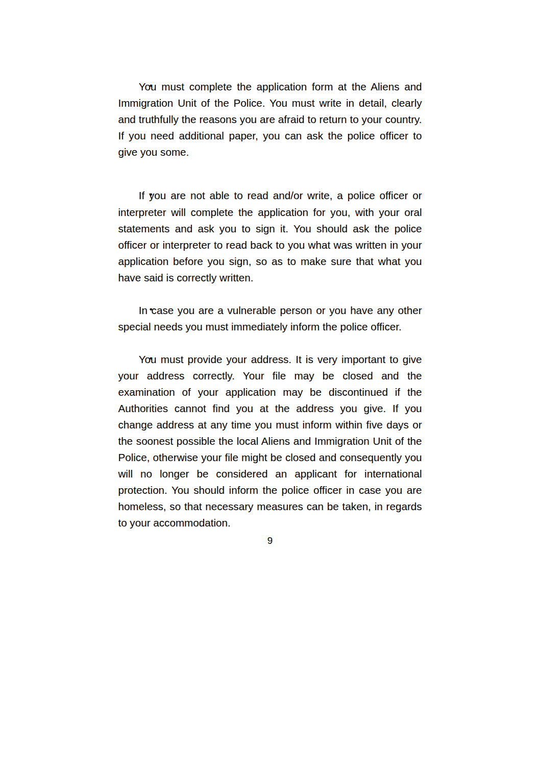You must complete the application form at the Aliens and Immigration Unit of the Police. You must write in detail, clearly and truthfully the reasons you are afraid to return to your country. If you need additional paper, you can ask the police officer to give you some.
If you are not able to read and/or write, a police officer or interpreter will complete the application for you, with your oral statements and ask you to sign it. You should ask the police officer or interpreter to read back to you what was written in your application before you sign, so as to make sure that what you have said is correctly written.
In case you are a vulnerable person or you have any other special needs you must immediately inform the police officer.
You must provide your address. It is very important to give your address correctly. Your file may be closed and the examination of your application may be discontinued if the Authorities cannot find you at the address you give. If you change address at any time you must inform within five days or the soonest possible the local Aliens and Immigration Unit of the Police, otherwise your file might be closed and consequently you will no longer be considered an applicant for international protection. You should inform the police officer in case you are homeless, so that necessary measures can be taken, in regards to your accommodation.
9